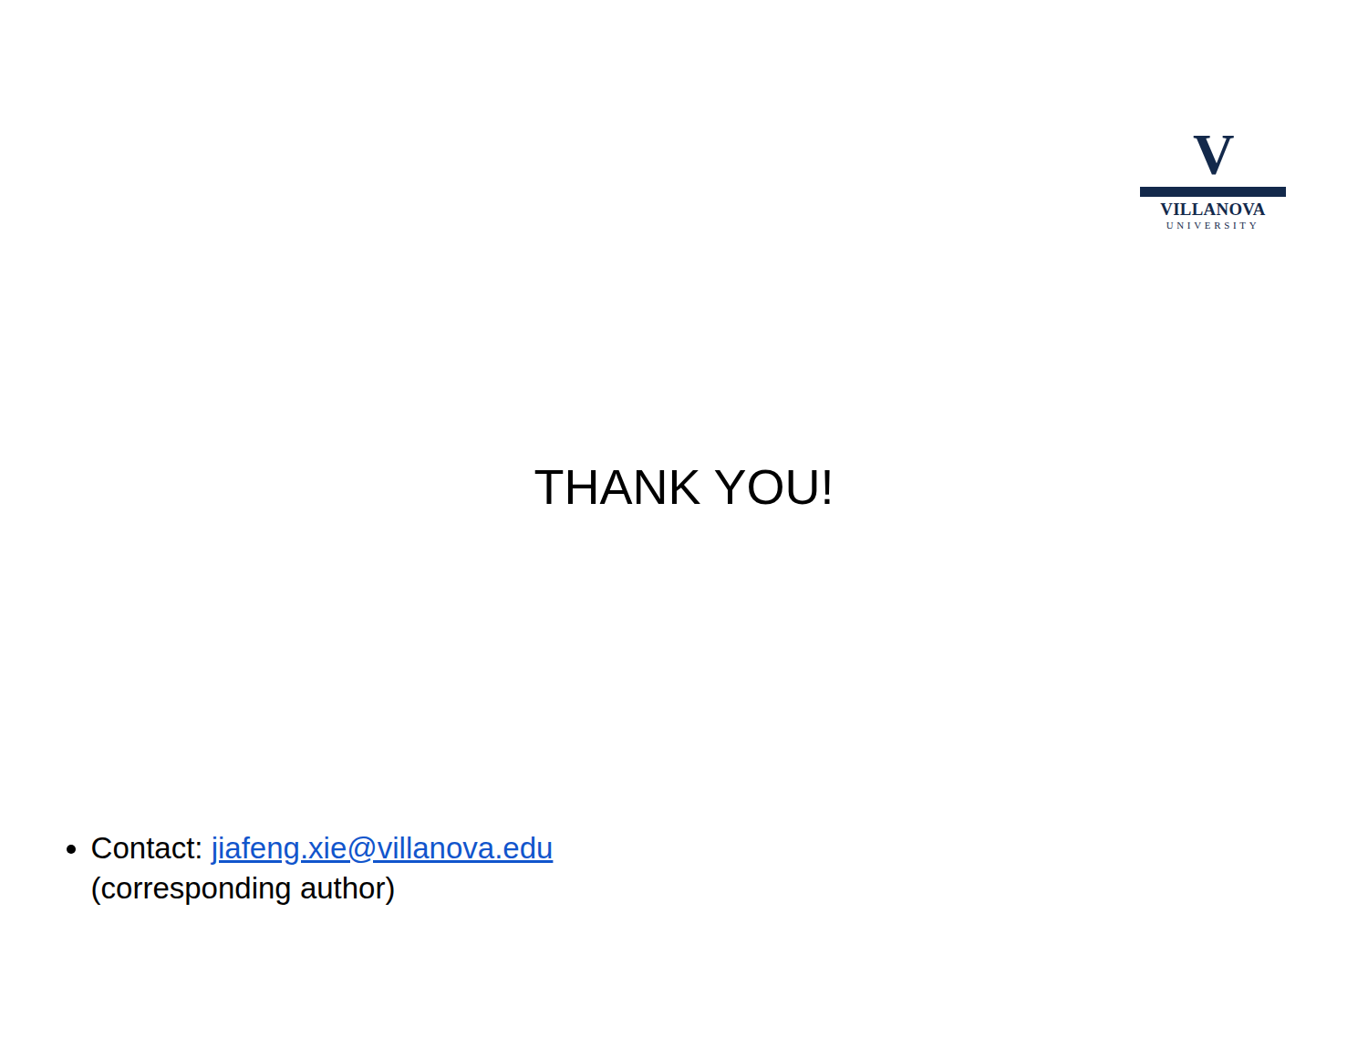V VILLANOVA UNIVERSITY
THANK YOU!
Contact: jiafeng.xie@villanova.edu
(corresponding author)